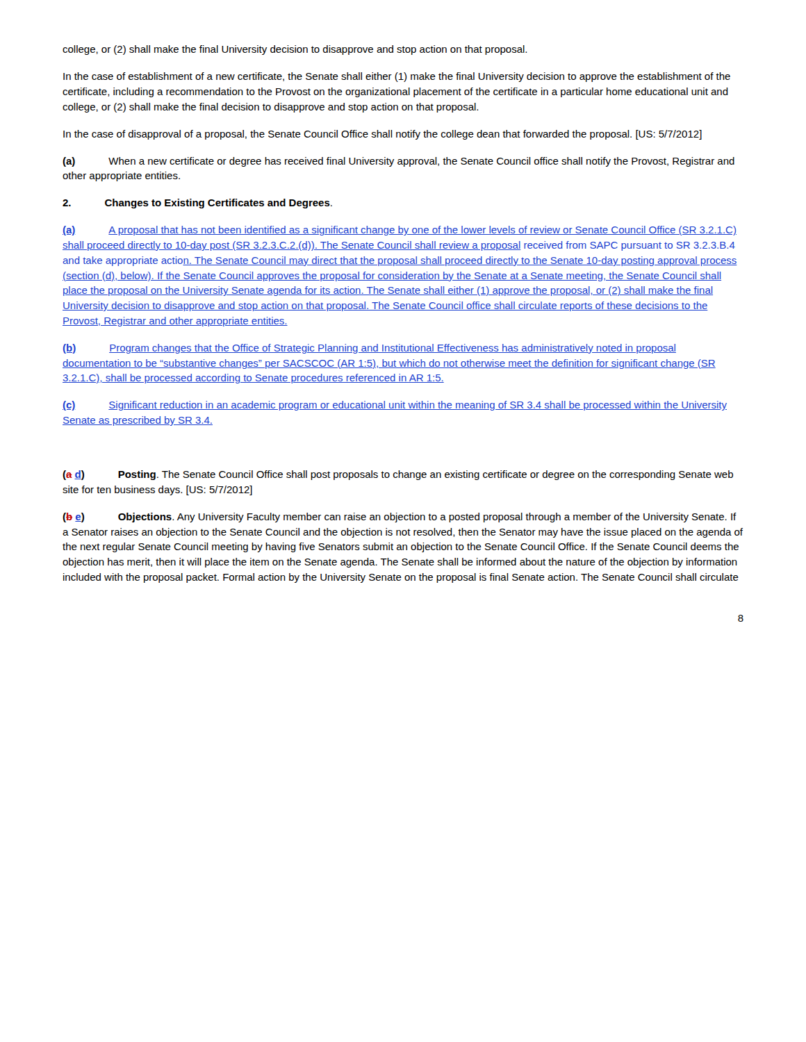college, or (2) shall make the final University decision to disapprove and stop action on that proposal.
In the case of establishment of a new certificate, the Senate shall either (1) make the final University decision to approve the establishment of the certificate, including a recommendation to the Provost on the organizational placement of the certificate in a particular home educational unit and college, or (2) shall make the final decision to disapprove and stop action on that proposal.
In the case of disapproval of a proposal, the Senate Council Office shall notify the college dean that forwarded the proposal. [US: 5/7/2012]
(a) When a new certificate or degree has received final University approval, the Senate Council office shall notify the Provost, Registrar and other appropriate entities.
2. Changes to Existing Certificates and Degrees.
(a) A proposal that has not been identified as a significant change by one of the lower levels of review or Senate Council Office (SR 3.2.1.C) shall proceed directly to 10-day post (SR 3.2.3.C.2.(d)). The Senate Council shall review a proposal received from SAPC pursuant to SR 3.2.3.B.4 and take appropriate actio n. The Senate Council may direct that the proposal shall proceed directly to the Senate 10-day posting approval process (section (d), below). If the Senate Council approves the proposal for consideration by the Senate at a Senate meeting, the Senate Council shall place the proposal on the University Senate agenda for its action. The Senate shall either (1) approve the proposal, or (2) shall make the final University decision to disapprove and stop action on that proposal. The Senate Council office shall circulate reports of these decisions to the Provost, Registrar and other appropriate entities.
(b) Program changes that the Office of Strategic Planning and Institutional Effectiveness has administratively noted in proposal documentation to be “substantive changes” per SACSCOC (AR 1:5), but which do not otherwise meet the definition for significant change (SR 3.2.1.C), shall be processed according to Senate procedures referenced in AR 1:5.
(c) Significant reduction in an academic program or educational unit within the meaning of SR 3.4 shall be processed within the University Senate as prescribed by SR 3.4.
(a d) Posting. The Senate Council Office shall post proposals to change an existing certificate or degree on the corresponding Senate web site for ten business days. [US: 5/7/2012]
(b e) Objections. Any University Faculty member can raise an objection to a posted proposal through a member of the University Senate. If a Senator raises an objection to the Senate Council and the objection is not resolved, then the Senator may have the issue placed on the agenda of the next regular Senate Council meeting by having five Senators submit an objection to the Senate Council Office. If the Senate Council deems the objection has merit, then it will place the item on the Senate agenda. The Senate shall be informed about the nature of the objection by information included with the proposal packet. Formal action by the University Senate on the proposal is final Senate action. The Senate Council shall circulate
8